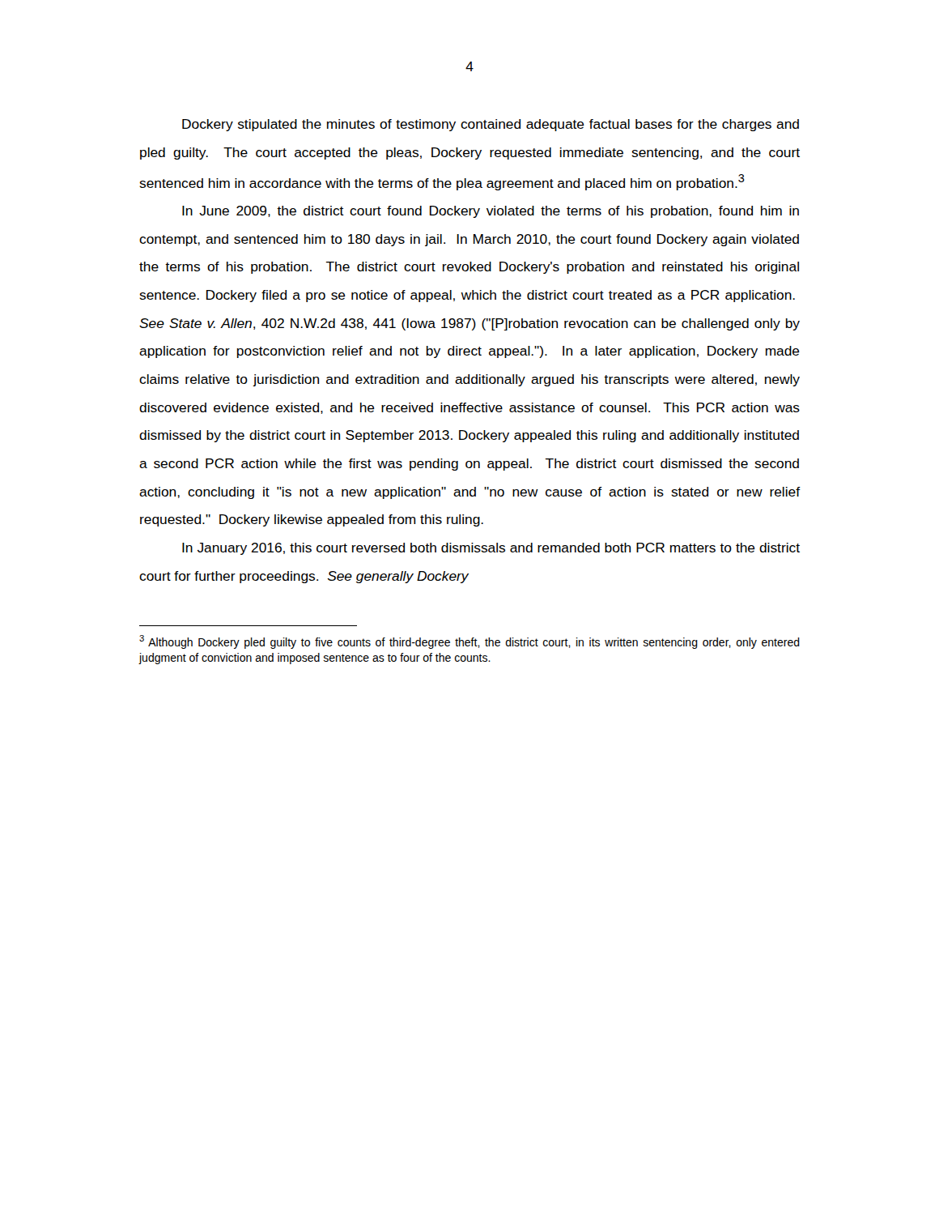4
Dockery stipulated the minutes of testimony contained adequate factual bases for the charges and pled guilty. The court accepted the pleas, Dockery requested immediate sentencing, and the court sentenced him in accordance with the terms of the plea agreement and placed him on probation.3
In June 2009, the district court found Dockery violated the terms of his probation, found him in contempt, and sentenced him to 180 days in jail. In March 2010, the court found Dockery again violated the terms of his probation. The district court revoked Dockery's probation and reinstated his original sentence. Dockery filed a pro se notice of appeal, which the district court treated as a PCR application. See State v. Allen, 402 N.W.2d 438, 441 (Iowa 1987) ("[P]robation revocation can be challenged only by application for postconviction relief and not by direct appeal."). In a later application, Dockery made claims relative to jurisdiction and extradition and additionally argued his transcripts were altered, newly discovered evidence existed, and he received ineffective assistance of counsel. This PCR action was dismissed by the district court in September 2013. Dockery appealed this ruling and additionally instituted a second PCR action while the first was pending on appeal. The district court dismissed the second action, concluding it "is not a new application" and "no new cause of action is stated or new relief requested." Dockery likewise appealed from this ruling.
In January 2016, this court reversed both dismissals and remanded both PCR matters to the district court for further proceedings. See generally Dockery
3 Although Dockery pled guilty to five counts of third-degree theft, the district court, in its written sentencing order, only entered judgment of conviction and imposed sentence as to four of the counts.